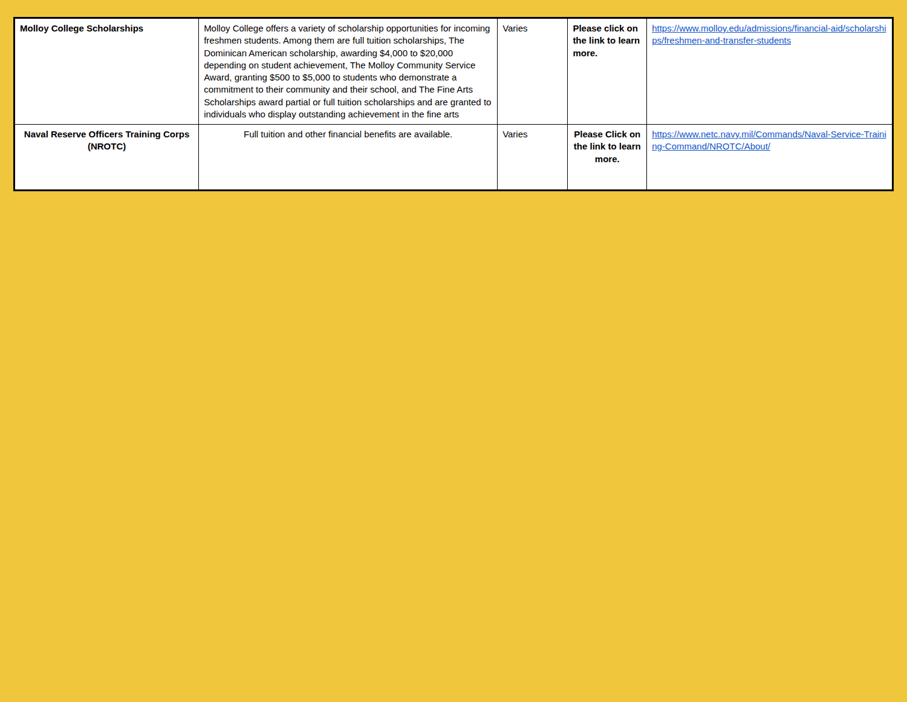| Molloy College Scholarships | Molloy College offers a variety of scholarship opportunities for incoming freshmen students. Among them are full tuition scholarships, The Dominican American scholarship, awarding $4,000 to $20,000 depending on student achievement, The Molloy Community Service Award, granting $500 to $5,000 to students who demonstrate a commitment to their community and their school, and The Fine Arts Scholarships award partial or full tuition scholarships and are granted to individuals who display outstanding achievement in the fine arts | Varies | Please click on the link to learn more. | https://www.molloy.edu/admissions/financial-aid/scholarships/freshmen-and-transfer-students |
| Naval Reserve Officers Training Corps (NROTC) | Full tuition and other financial benefits are available. | Varies | Please Click on the link to learn more. | https://www.netc.navy.mil/Commands/Naval-Service-Training-Command/NROTC/About/ |